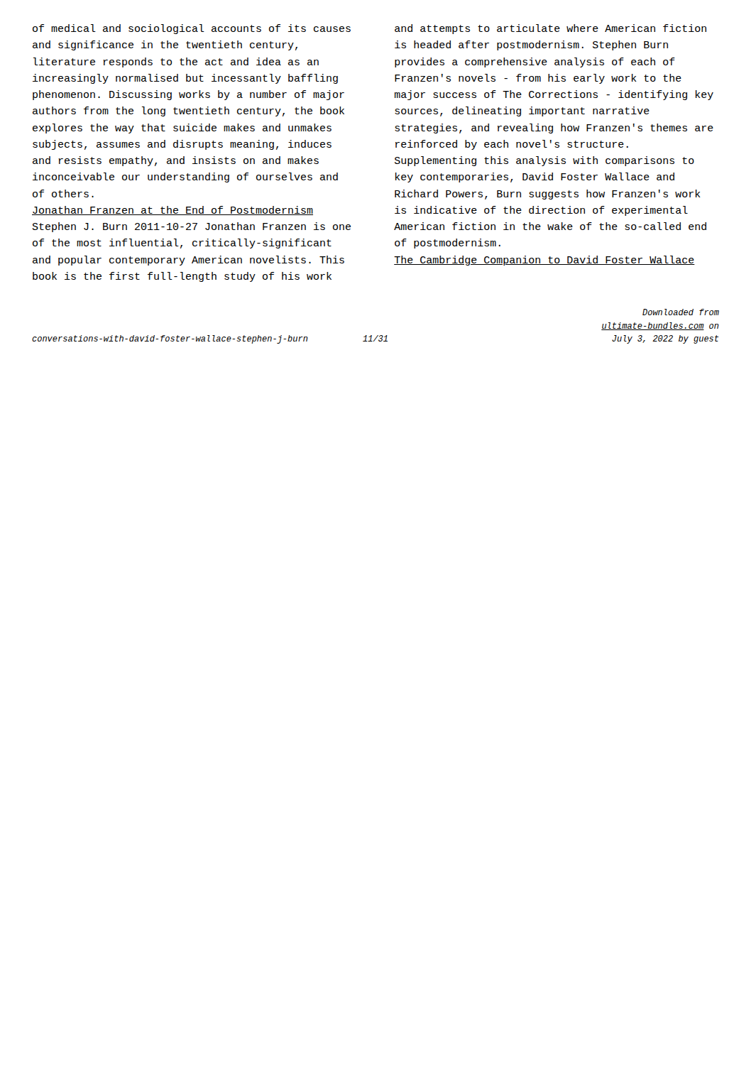of medical and sociological accounts of its causes and significance in the twentieth century, literature responds to the act and idea as an increasingly normalised but incessantly baffling phenomenon. Discussing works by a number of major authors from the long twentieth century, the book explores the way that suicide makes and unmakes subjects, assumes and disrupts meaning, induces and resists empathy, and insists on and makes inconceivable our understanding of ourselves and of others.
Jonathan Franzen at the End of Postmodernism Stephen J. Burn 2011-10-27 Jonathan Franzen is one of the most influential, critically-significant and popular contemporary American novelists. This book is the first full-length study of his work and attempts to articulate where American fiction is headed after postmodernism. Stephen Burn provides a comprehensive analysis of each of Franzen's novels - from his early work to the major success of The Corrections - identifying key sources, delineating important narrative strategies, and revealing how Franzen's themes are reinforced by each novel's structure. Supplementing this analysis with comparisons to key contemporaries, David Foster Wallace and Richard Powers, Burn suggests how Franzen's work is indicative of the direction of experimental American fiction in the wake of the so-called end of postmodernism.
The Cambridge Companion to David Foster Wallace
conversations-with-david-foster-wallace-stephen-j-burn
11/31
Downloaded from
ultimate-bundles.com on
July 3, 2022 by guest